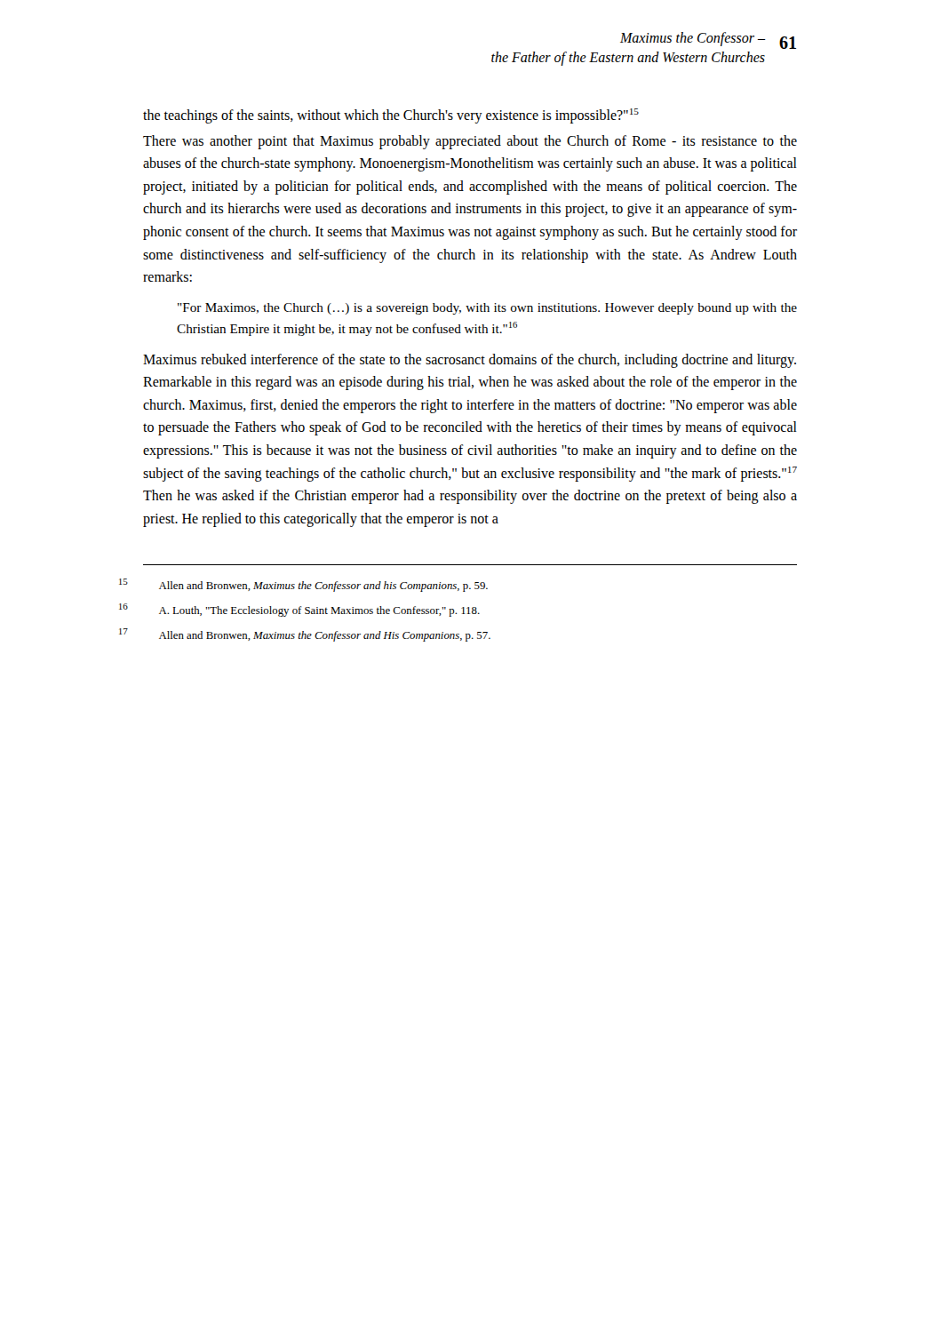Maximus the Confessor –
the Father of the Eastern and Western Churches
61
the teachings of the saints, without which the Church's very existence is impossible?"15
There was another point that Maximus probably appreciated about the Church of Rome - its resistance to the abuses of the church-state symphony. Monoenergism-Monothelitism was certainly such an abuse. It was a political project, initiated by a politician for political ends, and accomplished with the means of political coercion. The church and its hierarchs were used as decorations and instruments in this project, to give it an appearance of symphonic consent of the church. It seems that Maximus was not against symphony as such. But he certainly stood for some distinctiveness and self-sufficiency of the church in its relationship with the state. As Andrew Louth remarks:
"For Maximos, the Church (…) is a sovereign body, with its own institutions. However deeply bound up with the Christian Empire it might be, it may not be confused with it."16
Maximus rebuked interference of the state to the sacrosanct domains of the church, including doctrine and liturgy. Remarkable in this regard was an episode during his trial, when he was asked about the role of the emperor in the church. Maximus, first, denied the emperors the right to interfere in the matters of doctrine: "No emperor was able to persuade the Fathers who speak of God to be reconciled with the heretics of their times by means of equivocal expressions." This is because it was not the business of civil authorities "to make an inquiry and to define on the subject of the saving teachings of the catholic church," but an exclusive responsibility and "the mark of priests."17 Then he was asked if the Christian emperor had a responsibility over the doctrine on the pretext of being also a priest. He replied to this categorically that the emperor is not a
15 Allen and Bronwen, Maximus the Confessor and his Companions, p. 59.
16 A. Louth, "The Ecclesiology of Saint Maximos the Confessor," p. 118.
17 Allen and Bronwen, Maximus the Confessor and His Companions, p. 57.